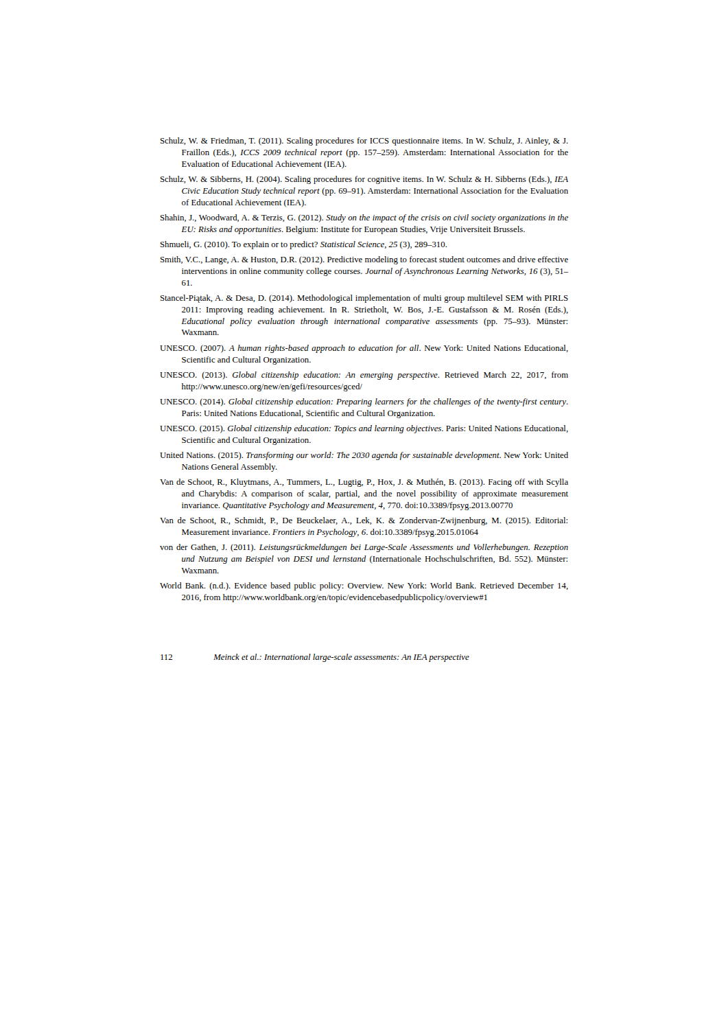Schulz, W. & Friedman, T. (2011). Scaling procedures for ICCS questionnaire items. In W. Schulz, J. Ainley, & J. Fraillon (Eds.), ICCS 2009 technical report (pp. 157–259). Amsterdam: International Association for the Evaluation of Educational Achievement (IEA).
Schulz, W. & Sibberns, H. (2004). Scaling procedures for cognitive items. In W. Schulz & H. Sibberns (Eds.), IEA Civic Education Study technical report (pp. 69–91). Amsterdam: International Association for the Evaluation of Educational Achievement (IEA).
Shahin, J., Woodward, A. & Terzis, G. (2012). Study on the impact of the crisis on civil society organizations in the EU: Risks and opportunities. Belgium: Institute for European Studies, Vrije Universiteit Brussels.
Shmueli, G. (2010). To explain or to predict? Statistical Science, 25 (3), 289–310.
Smith, V.C., Lange, A. & Huston, D.R. (2012). Predictive modeling to forecast student outcomes and drive effective interventions in online community college courses. Journal of Asynchronous Learning Networks, 16 (3), 51–61.
Stancel-Piątak, A. & Desa, D. (2014). Methodological implementation of multi group multilevel SEM with PIRLS 2011: Improving reading achievement. In R. Strietholt, W. Bos, J.-E. Gustafsson & M. Rosén (Eds.), Educational policy evaluation through international comparative assessments (pp. 75–93). Münster: Waxmann.
UNESCO. (2007). A human rights-based approach to education for all. New York: United Nations Educational, Scientific and Cultural Organization.
UNESCO. (2013). Global citizenship education: An emerging perspective. Retrieved March 22, 2017, from http://www.unesco.org/new/en/gefi/resources/gced/
UNESCO. (2014). Global citizenship education: Preparing learners for the challenges of the twenty-first century. Paris: United Nations Educational, Scientific and Cultural Organization.
UNESCO. (2015). Global citizenship education: Topics and learning objectives. Paris: United Nations Educational, Scientific and Cultural Organization.
United Nations. (2015). Transforming our world: The 2030 agenda for sustainable development. New York: United Nations General Assembly.
Van de Schoot, R., Kluytmans, A., Tummers, L., Lugtig, P., Hox, J. & Muthén, B. (2013). Facing off with Scylla and Charybdis: A comparison of scalar, partial, and the novel possibility of approximate measurement invariance. Quantitative Psychology and Measurement, 4, 770. doi:10.3389/fpsyg.2013.00770
Van de Schoot, R., Schmidt, P., De Beuckelaer, A., Lek, K. & Zondervan-Zwijnenburg, M. (2015). Editorial: Measurement invariance. Frontiers in Psychology, 6. doi:10.3389/fpsyg.2015.01064
von der Gathen, J. (2011). Leistungsrückmeldungen bei Large-Scale Assessments und Vollerhebungen. Rezeption und Nutzung am Beispiel von DESI und lernstand (Internationale Hochschulschriften, Bd. 552). Münster: Waxmann.
World Bank. (n.d.). Evidence based public policy: Overview. New York: World Bank. Retrieved December 14, 2016, from http://www.worldbank.org/en/topic/evidencebasedpublicpolicy/overview#1
112 Meinck et al.: International large-scale assessments: An IEA perspective